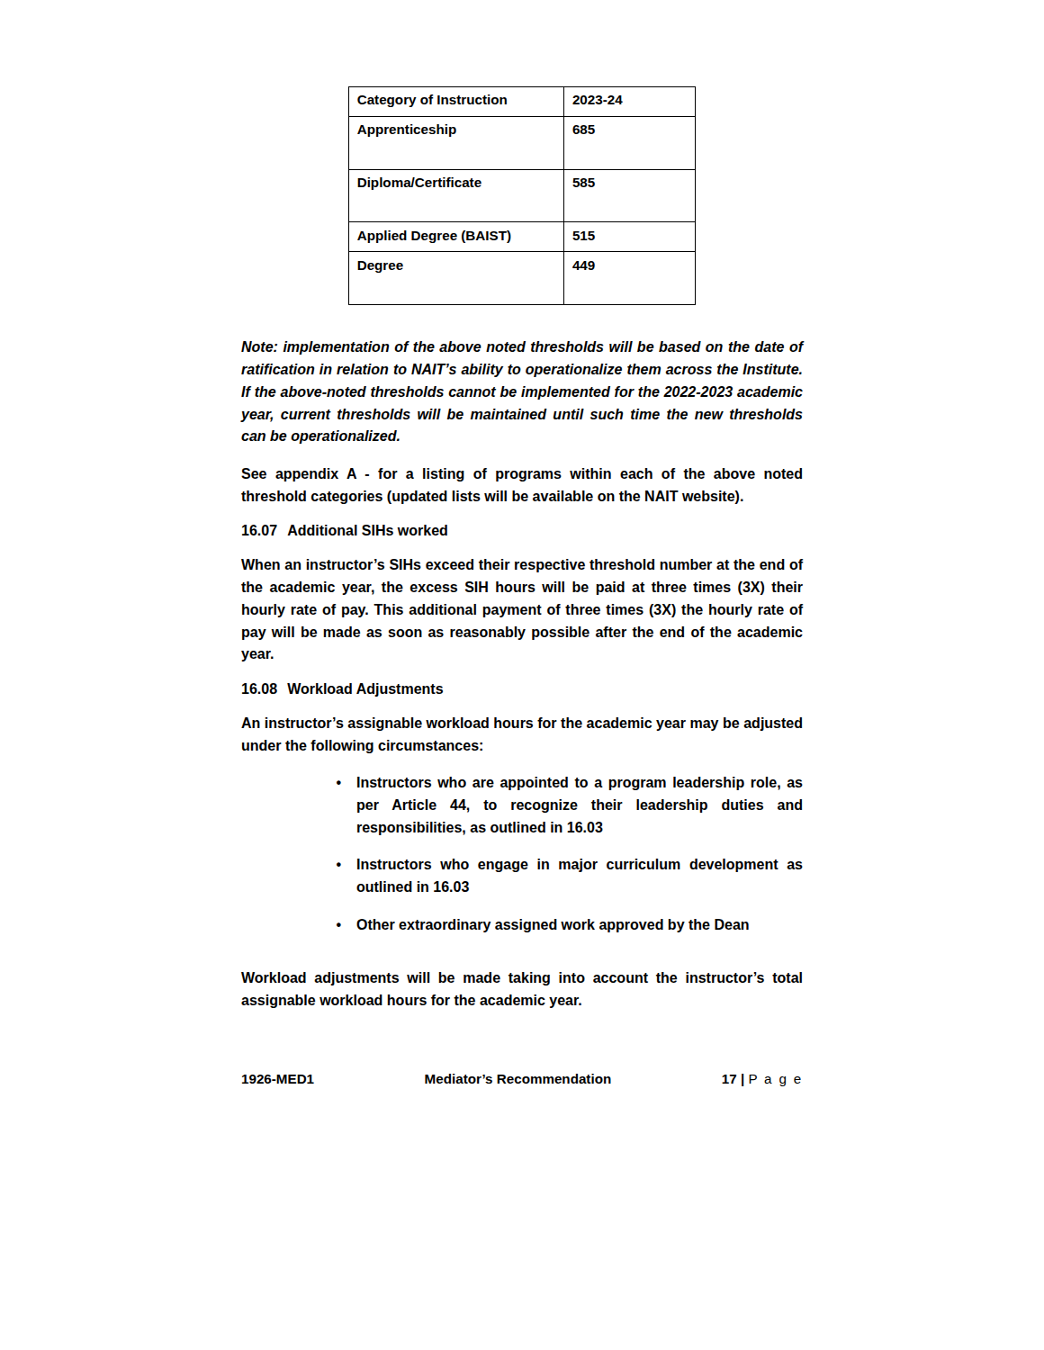| Category of Instruction | 2023-24 |
| Apprenticeship | 685 |
| Diploma/Certificate | 585 |
| Applied Degree (BAIST) | 515 |
| Degree | 449 |
Note: implementation of the above noted thresholds will be based on the date of ratification in relation to NAIT’s ability to operationalize them across the Institute. If the above-noted thresholds cannot be implemented for the 2022-2023 academic year, current thresholds will be maintained until such time the new thresholds can be operationalized.
See appendix A - for a listing of programs within each of the above noted threshold categories (updated lists will be available on the NAIT website).
16.07 Additional SIHs worked
When an instructor’s SIHs exceed their respective threshold number at the end of the academic year, the excess SIH hours will be paid at three times (3X) their hourly rate of pay. This additional payment of three times (3X) the hourly rate of pay will be made as soon as reasonably possible after the end of the academic year.
16.08 Workload Adjustments
An instructor’s assignable workload hours for the academic year may be adjusted under the following circumstances:
Instructors who are appointed to a program leadership role, as per Article 44, to recognize their leadership duties and responsibilities, as outlined in 16.03
Instructors who engage in major curriculum development as outlined in 16.03
Other extraordinary assigned work approved by the Dean
Workload adjustments will be made taking into account the instructor’s total assignable workload hours for the academic year.
1926-MED1
Mediator’s Recommendation
17 | P a g e